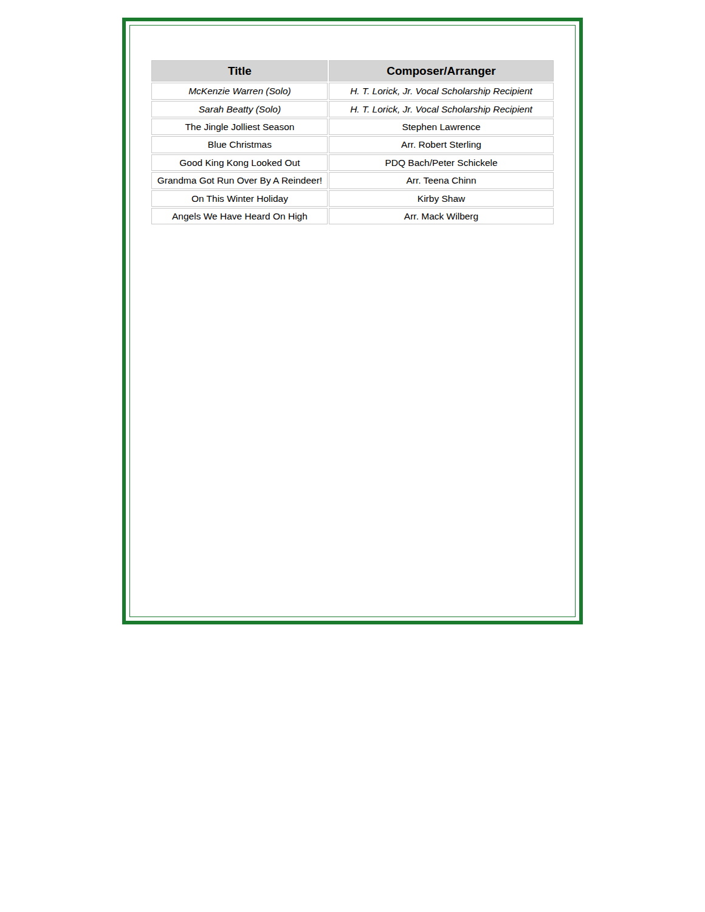| Title | Composer/Arranger |
| --- | --- |
| McKenzie Warren (Solo) | H. T. Lorick, Jr. Vocal Scholarship Recipient |
| Sarah Beatty (Solo) | H. T. Lorick, Jr. Vocal Scholarship Recipient |
| The Jingle Jolliest Season | Stephen Lawrence |
| Blue Christmas | Arr. Robert Sterling |
| Good King Kong Looked Out | PDQ Bach/Peter Schickele |
| Grandma Got Run Over By A Reindeer! | Arr. Teena Chinn |
| On This Winter Holiday | Kirby Shaw |
| Angels We Have Heard On High | Arr. Mack Wilberg |